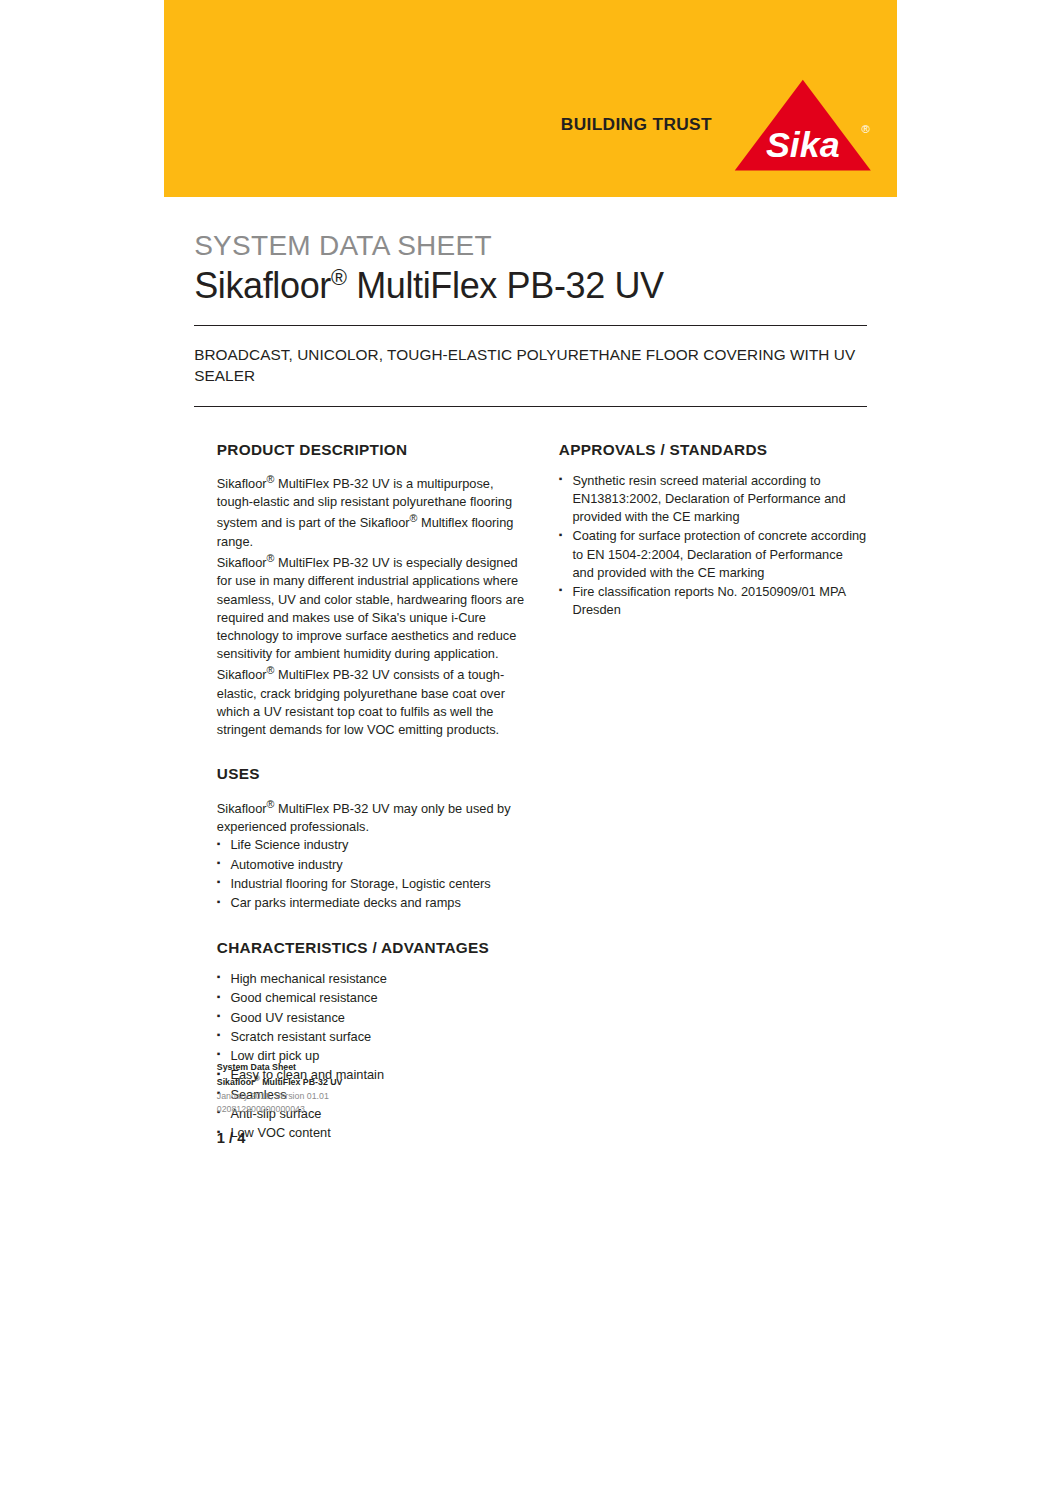BUILDING TRUST
Sika ®
SYSTEM DATA SHEET
Sikafloor® MultiFlex PB-32 UV
BROADCAST, UNICOLOR, TOUGH-ELASTIC POLYURETHANE FLOOR COVERING WITH UV SEALER
PRODUCT DESCRIPTION
Sikafloor® MultiFlex PB-32 UV is a multipurpose, tough-elastic and slip resistant polyurethane flooring system and is part of the Sikafloor® Multiflex flooring range.
Sikafloor® MultiFlex PB-32 UV is especially designed for use in many different industrial applications where seamless, UV and color stable, hardwearing floors are required and makes use of Sika's unique i-Cure technology to improve surface aesthetics and reduce sensitivity for ambient humidity during application.
Sikafloor® MultiFlex PB-32 UV consists of a tough-elastic, crack bridging polyurethane base coat over which a UV resistant top coat to fulfils as well the stringent demands for low VOC emitting products.
USES
Sikafloor® MultiFlex PB-32 UV may only be used by experienced professionals.
Life Science industry
Automotive industry
Industrial flooring for Storage, Logistic centers
Car parks intermediate decks and ramps
CHARACTERISTICS / ADVANTAGES
High mechanical resistance
Good chemical resistance
Good UV resistance
Scratch resistant surface
Low dirt pick up
Easy to clean and maintain
Seamless
Anti-slip surface
Low VOC content
APPROVALS / STANDARDS
Synthetic resin screed material according to EN13813:2002, Declaration of Performance and provided with the CE marking
Coating for surface protection of concrete according to EN 1504-2:2004, Declaration of Performance and provided with the CE marking
Fire classification reports No. 20150909/01 MPA Dresden
System Data Sheet
Sikafloor® MultiFlex PB-32 UV
January 2018, Version 01.01
020812900000000043
1 / 4